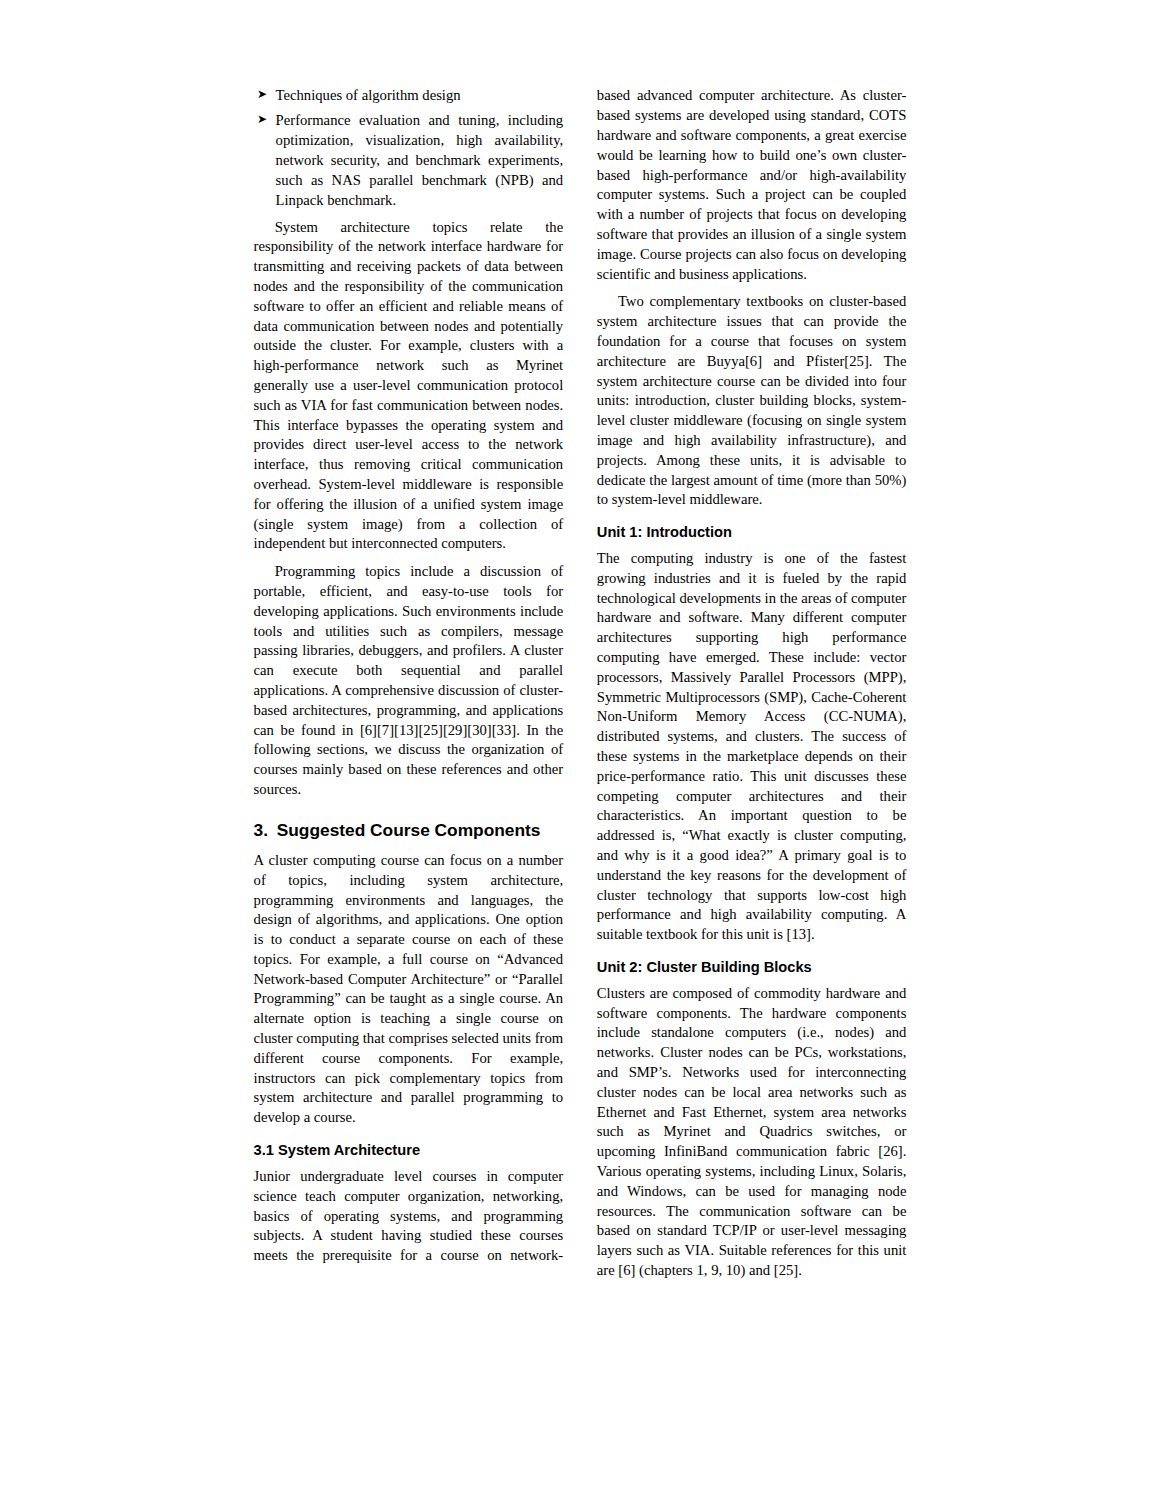Techniques of algorithm design
Performance evaluation and tuning, including optimization, visualization, high availability, network security, and benchmark experiments, such as NAS parallel benchmark (NPB) and Linpack benchmark.
System architecture topics relate the responsibility of the network interface hardware for transmitting and receiving packets of data between nodes and the responsibility of the communication software to offer an efficient and reliable means of data communication between nodes and potentially outside the cluster. For example, clusters with a high-performance network such as Myrinet generally use a user-level communication protocol such as VIA for fast communication between nodes. This interface bypasses the operating system and provides direct user-level access to the network interface, thus removing critical communication overhead. System-level middleware is responsible for offering the illusion of a unified system image (single system image) from a collection of independent but interconnected computers.
Programming topics include a discussion of portable, efficient, and easy-to-use tools for developing applications. Such environments include tools and utilities such as compilers, message passing libraries, debuggers, and profilers. A cluster can execute both sequential and parallel applications. A comprehensive discussion of cluster-based architectures, programming, and applications can be found in [6][7][13][25][29][30][33]. In the following sections, we discuss the organization of courses mainly based on these references and other sources.
3. Suggested Course Components
A cluster computing course can focus on a number of topics, including system architecture, programming environments and languages, the design of algorithms, and applications. One option is to conduct a separate course on each of these topics. For example, a full course on “Advanced Network-based Computer Architecture” or “Parallel Programming” can be taught as a single course. An alternate option is teaching a single course on cluster computing that comprises selected units from different course components. For example, instructors can pick complementary topics from system architecture and parallel programming to develop a course.
3.1 System Architecture
Junior undergraduate level courses in computer science teach computer organization, networking, basics of operating systems, and programming subjects. A student having studied these courses meets the prerequisite for a course on network-based advanced computer architecture. As cluster-based systems are developed using standard, COTS hardware and software components, a great exercise would be learning how to build one’s own cluster-based high-performance and/or high-availability computer systems. Such a project can be coupled with a number of projects that focus on developing software that provides an illusion of a single system image. Course projects can also focus on developing scientific and business applications.
Two complementary textbooks on cluster-based system architecture issues that can provide the foundation for a course that focuses on system architecture are Buyya[6] and Pfister[25]. The system architecture course can be divided into four units: introduction, cluster building blocks, system-level cluster middleware (focusing on single system image and high availability infrastructure), and projects. Among these units, it is advisable to dedicate the largest amount of time (more than 50%) to system-level middleware.
Unit 1: Introduction
The computing industry is one of the fastest growing industries and it is fueled by the rapid technological developments in the areas of computer hardware and software. Many different computer architectures supporting high performance computing have emerged. These include: vector processors, Massively Parallel Processors (MPP), Symmetric Multiprocessors (SMP), Cache-Coherent Non-Uniform Memory Access (CC-NUMA), distributed systems, and clusters. The success of these systems in the marketplace depends on their price-performance ratio. This unit discusses these competing computer architectures and their characteristics. An important question to be addressed is, “What exactly is cluster computing, and why is it a good idea?” A primary goal is to understand the key reasons for the development of cluster technology that supports low-cost high performance and high availability computing. A suitable textbook for this unit is [13].
Unit 2: Cluster Building Blocks
Clusters are composed of commodity hardware and software components. The hardware components include standalone computers (i.e., nodes) and networks. Cluster nodes can be PCs, workstations, and SMP’s. Networks used for interconnecting cluster nodes can be local area networks such as Ethernet and Fast Ethernet, system area networks such as Myrinet and Quadrics switches, or upcoming InfiniBand communication fabric [26]. Various operating systems, including Linux, Solaris, and Windows, can be used for managing node resources. The communication software can be based on standard TCP/IP or user-level messaging layers such as VIA. Suitable references for this unit are [6] (chapters 1, 9, 10) and [25].